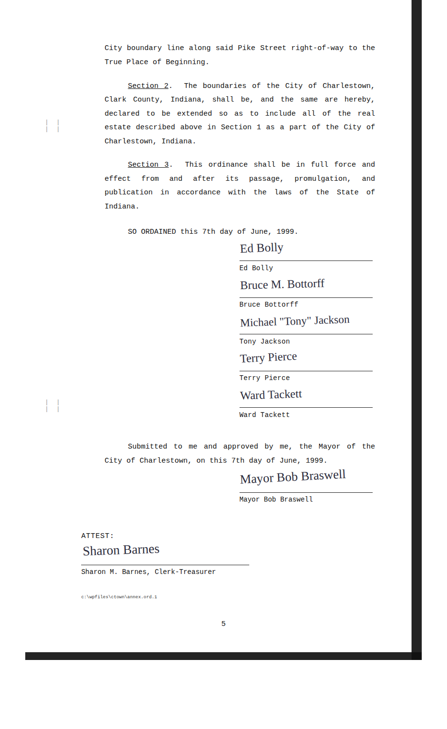| |
| |
| |
| |
City boundary line along said Pike Street right-of-way to the True Place of Beginning.
Section 2. The boundaries of the City of Charlestown, Clark County, Indiana, shall be, and the same are hereby, declared to be extended so as to include all of the real estate described above in Section 1 as a part of the City of Charlestown, Indiana.
Section 3. This ordinance shall be in full force and effect from and after its passage, promulgation, and publication in accordance with the laws of the State of Indiana.
SO ORDAINED this 7th day of June, 1999.
Ed Bolly
Ed Bolly
Bruce M. Bottorff
Bruce Bottorff
Michael "Tony" Jackson
Tony Jackson
Terry Pierce
Terry Pierce
Ward Tackett
Ward Tackett
Submitted to me and approved by me, the Mayor of the City of Charlestown, on this 7th day of June, 1999.
Mayor Bob Braswell
Mayor Bob Braswell
ATTEST:
Sharon Barnes
Sharon M. Barnes, Clerk-Treasurer
c:\wpfiles\ctown\annex.ord.1
5